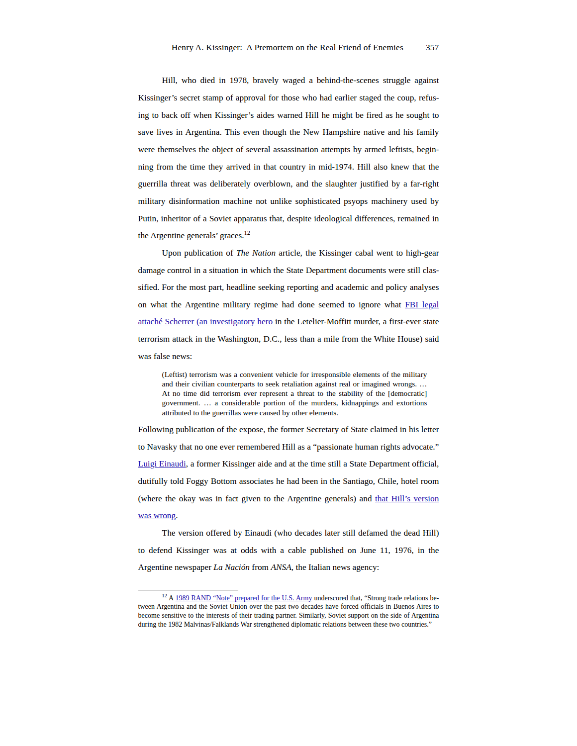Henry A. Kissinger: A Premortem on the Real Friend of Enemies 357
Hill, who died in 1978, bravely waged a behind-the-scenes struggle against Kissinger’s secret stamp of approval for those who had earlier staged the coup, refusing to back off when Kissinger’s aides warned Hill he might be fired as he sought to save lives in Argentina. This even though the New Hampshire native and his family were themselves the object of several assassination attempts by armed leftists, beginning from the time they arrived in that country in mid-1974. Hill also knew that the guerrilla threat was deliberately overblown, and the slaughter justified by a far-right military disinformation machine not unlike sophisticated psyops machinery used by Putin, inheritor of a Soviet apparatus that, despite ideological differences, remained in the Argentine generals’ graces.12
Upon publication of The Nation article, the Kissinger cabal went to high-gear damage control in a situation in which the State Department documents were still classified. For the most part, headline seeking reporting and academic and policy analyses on what the Argentine military regime had done seemed to ignore what FBI legal attaché Scherrer (an investigatory hero in the Letelier-Moffitt murder, a first-ever state terrorism attack in the Washington, D.C., less than a mile from the White House) said was false news:
(Leftist) terrorism was a convenient vehicle for irresponsible elements of the military and their civilian counterparts to seek retaliation against real or imagined wrongs. … At no time did terrorism ever represent a threat to the stability of the [democratic] government. … a considerable portion of the murders, kidnappings and extortions attributed to the guerrillas were caused by other elements.
Following publication of the expose, the former Secretary of State claimed in his letter to Navasky that no one ever remembered Hill as a “passionate human rights advocate.” Luigi Einaudi, a former Kissinger aide and at the time still a State Department official, dutifully told Foggy Bottom associates he had been in the Santiago, Chile, hotel room (where the okay was in fact given to the Argentine generals) and that Hill’s version was wrong.
The version offered by Einaudi (who decades later still defamed the dead Hill) to defend Kissinger was at odds with a cable published on June 11, 1976, in the Argentine newspaper La Nación from ANSA, the Italian news agency:
12 A 1989 RAND “Note” prepared for the U.S. Army underscored that, “Strong trade relations between Argentina and the Soviet Union over the past two decades have forced officials in Buenos Aires to become sensitive to the interests of their trading partner. Similarly, Soviet support on the side of Argentina during the 1982 Malvinas/Falklands War strengthened diplomatic relations between these two countries.”